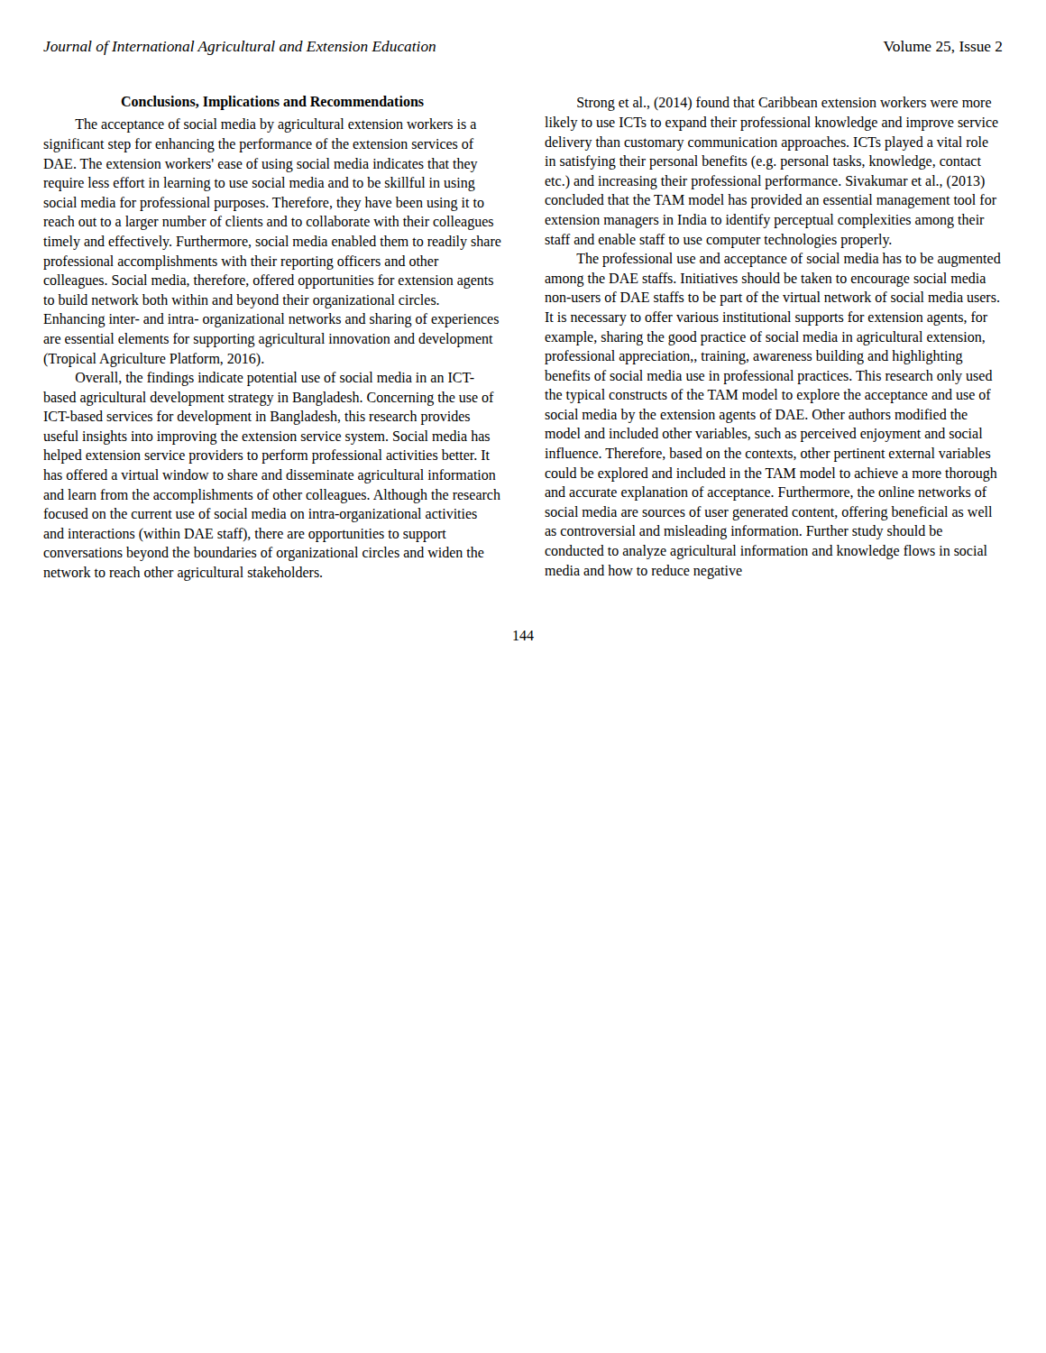Journal of International Agricultural and Extension Education Volume 25, Issue 2
Conclusions, Implications and Recommendations
The acceptance of social media by agricultural extension workers is a significant step for enhancing the performance of the extension services of DAE. The extension workers' ease of using social media indicates that they require less effort in learning to use social media and to be skillful in using social media for professional purposes. Therefore, they have been using it to reach out to a larger number of clients and to collaborate with their colleagues timely and effectively. Furthermore, social media enabled them to readily share professional accomplishments with their reporting officers and other colleagues. Social media, therefore, offered opportunities for extension agents to build network both within and beyond their organizational circles. Enhancing inter- and intra- organizational networks and sharing of experiences are essential elements for supporting agricultural innovation and development (Tropical Agriculture Platform, 2016).
Overall, the findings indicate potential use of social media in an ICT-based agricultural development strategy in Bangladesh. Concerning the use of ICT-based services for development in Bangladesh, this research provides useful insights into improving the extension service system. Social media has helped extension service providers to perform professional activities better. It has offered a virtual window to share and disseminate agricultural information and learn from the accomplishments of other colleagues. Although the research focused on the current use of social media on intra-organizational activities and interactions (within DAE staff), there are opportunities to support conversations beyond the boundaries of organizational circles and widen the network to reach other agricultural stakeholders.
Strong et al., (2014) found that Caribbean extension workers were more likely to use ICTs to expand their professional knowledge and improve service delivery than customary communication approaches. ICTs played a vital role in satisfying their personal benefits (e.g. personal tasks, knowledge, contact etc.) and increasing their professional performance. Sivakumar et al., (2013) concluded that the TAM model has provided an essential management tool for extension managers in India to identify perceptual complexities among their staff and enable staff to use computer technologies properly.
The professional use and acceptance of social media has to be augmented among the DAE staffs. Initiatives should be taken to encourage social media non-users of DAE staffs to be part of the virtual network of social media users. It is necessary to offer various institutional supports for extension agents, for example, sharing the good practice of social media in agricultural extension, professional appreciation,, training, awareness building and highlighting benefits of social media use in professional practices. This research only used the typical constructs of the TAM model to explore the acceptance and use of social media by the extension agents of DAE. Other authors modified the model and included other variables, such as perceived enjoyment and social influence. Therefore, based on the contexts, other pertinent external variables could be explored and included in the TAM model to achieve a more thorough and accurate explanation of acceptance. Furthermore, the online networks of social media are sources of user generated content, offering beneficial as well as controversial and misleading information. Further study should be conducted to analyze agricultural information and knowledge flows in social media and how to reduce negative
144